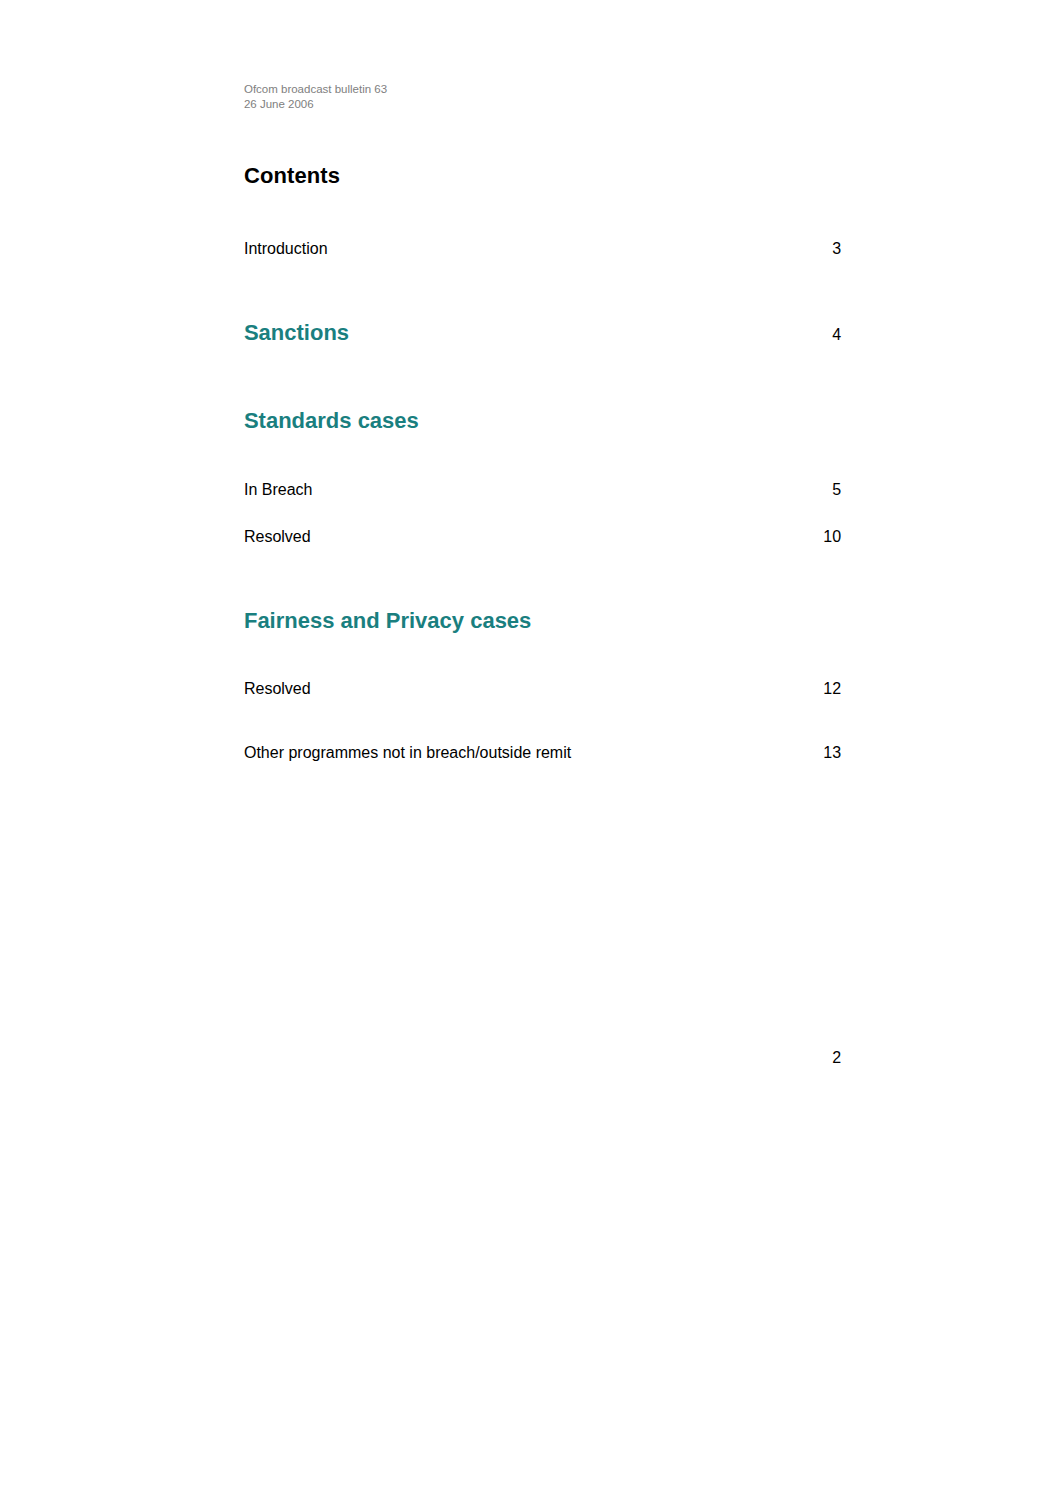Ofcom broadcast bulletin 63
26 June 2006
Contents
Introduction 3
Sanctions
4
Standards cases
In Breach 5
Resolved 10
Fairness and Privacy cases
Resolved 12
Other programmes not in breach/outside remit 13
2